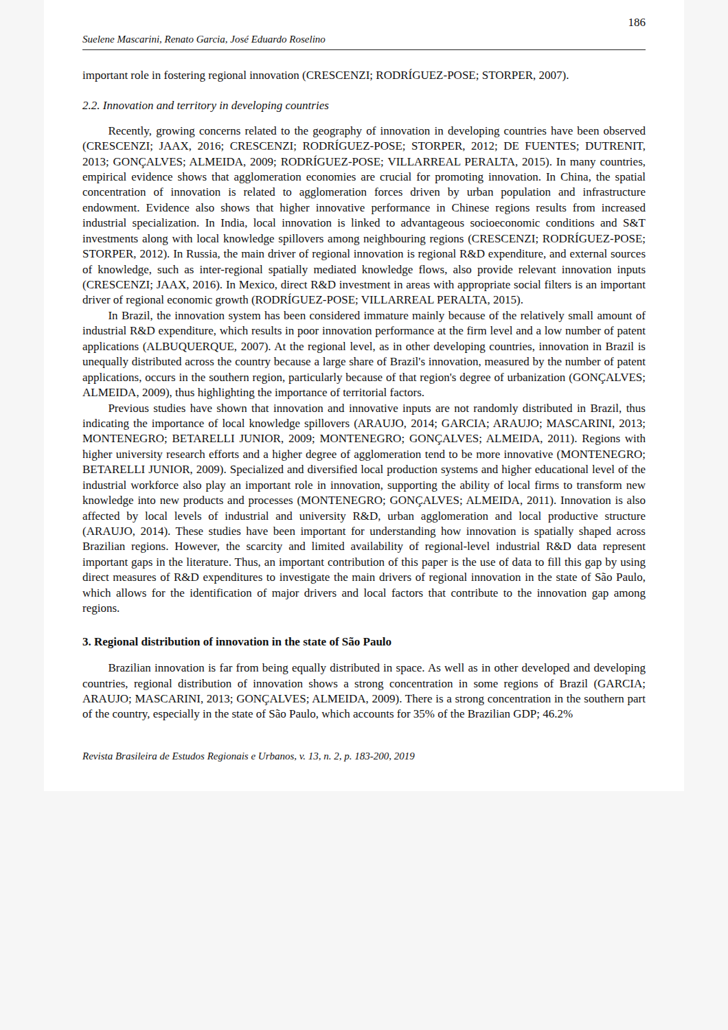Suelene Mascarini, Renato Garcia, José Eduardo Roselino 186
important role in fostering regional innovation (CRESCENZI; RODRÍGUEZ-POSE; STORPER, 2007).
2.2. Innovation and territory in developing countries
Recently, growing concerns related to the geography of innovation in developing countries have been observed (CRESCENZI; JAAX, 2016; CRESCENZI; RODRÍGUEZ-POSE; STORPER, 2012; DE FUENTES; DUTRENIT, 2013; GONÇALVES; ALMEIDA, 2009; RODRÍGUEZ-POSE; VILLARREAL PERALTA, 2015). In many countries, empirical evidence shows that agglomeration economies are crucial for promoting innovation. In China, the spatial concentration of innovation is related to agglomeration forces driven by urban population and infrastructure endowment. Evidence also shows that higher innovative performance in Chinese regions results from increased industrial specialization. In India, local innovation is linked to advantageous socioeconomic conditions and S&T investments along with local knowledge spillovers among neighbouring regions (CRESCENZI; RODRÍGUEZ-POSE; STORPER, 2012). In Russia, the main driver of regional innovation is regional R&D expenditure, and external sources of knowledge, such as inter-regional spatially mediated knowledge flows, also provide relevant innovation inputs (CRESCENZI; JAAX, 2016). In Mexico, direct R&D investment in areas with appropriate social filters is an important driver of regional economic growth (RODRÍGUEZ-POSE; VILLARREAL PERALTA, 2015).
In Brazil, the innovation system has been considered immature mainly because of the relatively small amount of industrial R&D expenditure, which results in poor innovation performance at the firm level and a low number of patent applications (ALBUQUERQUE, 2007). At the regional level, as in other developing countries, innovation in Brazil is unequally distributed across the country because a large share of Brazil's innovation, measured by the number of patent applications, occurs in the southern region, particularly because of that region's degree of urbanization (GONÇALVES; ALMEIDA, 2009), thus highlighting the importance of territorial factors.
Previous studies have shown that innovation and innovative inputs are not randomly distributed in Brazil, thus indicating the importance of local knowledge spillovers (ARAUJO, 2014; GARCIA; ARAUJO; MASCARINI, 2013; MONTENEGRO; BETARELLI JUNIOR, 2009; MONTENEGRO; GONÇALVES; ALMEIDA, 2011). Regions with higher university research efforts and a higher degree of agglomeration tend to be more innovative (MONTENEGRO; BETARELLI JUNIOR, 2009). Specialized and diversified local production systems and higher educational level of the industrial workforce also play an important role in innovation, supporting the ability of local firms to transform new knowledge into new products and processes (MONTENEGRO; GONÇALVES; ALMEIDA, 2011). Innovation is also affected by local levels of industrial and university R&D, urban agglomeration and local productive structure (ARAUJO, 2014). These studies have been important for understanding how innovation is spatially shaped across Brazilian regions. However, the scarcity and limited availability of regional-level industrial R&D data represent important gaps in the literature. Thus, an important contribution of this paper is the use of data to fill this gap by using direct measures of R&D expenditures to investigate the main drivers of regional innovation in the state of São Paulo, which allows for the identification of major drivers and local factors that contribute to the innovation gap among regions.
3. Regional distribution of innovation in the state of São Paulo
Brazilian innovation is far from being equally distributed in space. As well as in other developed and developing countries, regional distribution of innovation shows a strong concentration in some regions of Brazil (GARCIA; ARAUJO; MASCARINI, 2013; GONÇALVES; ALMEIDA, 2009). There is a strong concentration in the southern part of the country, especially in the state of São Paulo, which accounts for 35% of the Brazilian GDP; 46.2%
Revista Brasileira de Estudos Regionais e Urbanos, v. 13, n. 2, p. 183-200, 2019